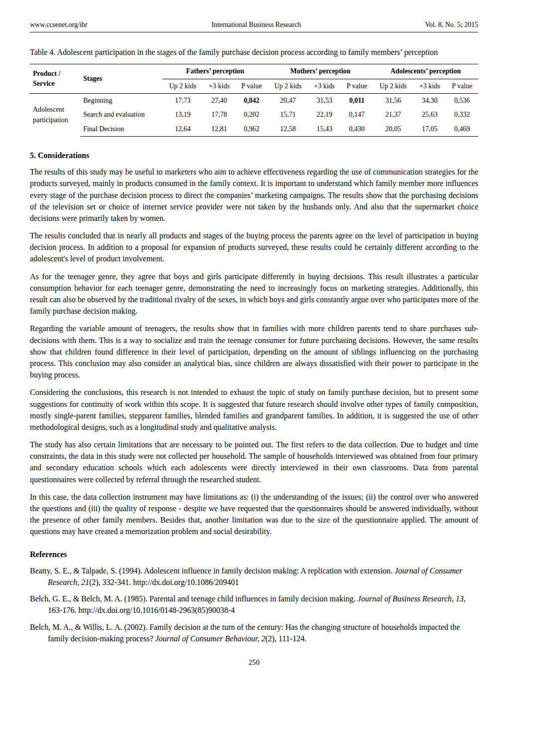www.ccsenet.org/ibr
International Business Research
Vol. 8, No. 5; 2015
Table 4. Adolescent participation in the stages of the family purchase decision process according to family members’ perception
| Product / Service | Stages | Fathers’ perception | Mothers’ perception | Adolescents’ perception |
| --- | --- | --- | --- | --- |
| Up 2 kids | +3 kids | P value | Up 2 kids | +3 kids | P value | Up 2 kids | +3 kids | P value |
| Adolescent participation | Beginning | 17,73 | 27,40 | 0,042 | 20,47 | 31,53 | 0,011 | 31,56 | 34,30 | 0,536 |
| Search and evaluation | 13,19 | 17,78 | 0,202 | 15,71 | 22,19 | 0,147 | 21,37 | 25,63 | 0,332 |
| Final Decision | 12,64 | 12,81 | 0,962 | 12,58 | 15,43 | 0,430 | 20,05 | 17,05 | 0,469 |
5. Considerations
The results of this study may be useful to marketers who aim to achieve effectiveness regarding the use of communication strategies for the products surveyed, mainly in products consumed in the family context. It is important to understand which family member more influences every stage of the purchase decision process to direct the companies’ marketing campaigns. The results show that the purchasing decisions of the television set or choice of internet service provider were not taken by the husbands only. And also that the supermarket choice decisions were primarily taken by women.
The results concluded that in nearly all products and stages of the buying process the parents agree on the level of participation in buying decision process. In addition to a proposal for expansion of products surveyed, these results could be certainly different according to the adolescent's level of product involvement.
As for the teenager genre, they agree that boys and girls participate differently in buying decisions. This result illustrates a particular consumption behavior for each teenager genre, demonstrating the need to increasingly focus on marketing strategies. Additionally, this result can also be observed by the traditional rivalry of the sexes, in which boys and girls constantly argue over who participates more of the family purchase decision making.
Regarding the variable amount of teenagers, the results show that in families with more children parents tend to share purchases sub-decisions with them. This is a way to socialize and train the teenage consumer for future purchasing decisions. However, the same results show that children found difference in their level of participation, depending on the amount of siblings influencing on the purchasing process. This conclusion may also consider an analytical bias, since children are always dissatisfied with their power to participate in the buying process.
Considering the conclusions, this research is not intended to exhaust the topic of study on family purchase decision, but to present some suggestions for continuity of work within this scope. It is suggested that future research should involve other types of family composition, mostly single-parent families, stepparent families, blended families and grandparent families. In addition, it is suggested the use of other methodological designs, such as a longitudinal study and qualitative analysis.
The study has also certain limitations that are necessary to be pointed out. The first refers to the data collection. Due to budget and time constraints, the data in this study were not collected per household. The sample of households interviewed was obtained from four primary and secondary education schools which each adolescents were directly interviewed in their own classrooms. Data from parental questionnaires were collected by referral through the researched student.
In this case, the data collection instrument may have limitations as: (i) the understanding of the issues; (ii) the control over who answered the questions and (iii) the quality of response - despite we have requested that the questionnaires should be answered individually, without the presence of other family members. Besides that, another limitation was due to the size of the questionnaire applied. The amount of questions may have created a memorization problem and social desirability.
References
Beatty, S. E., & Talpade, S. (1994). Adolescent influence in family decision making: A replication with extension. Journal of Consumer Research, 21(2), 332-341. http://dx.doi.org/10.1086/209401
Belch, G. E., & Belch, M. A. (1985). Parental and teenage child influences in family decision making. Journal of Business Research, 13, 163-176. http://dx.doi.org/10.1016/0148-2963(85)90038-4
Belch, M. A., & Willis, L. A. (2002). Family decision at the turn of the century: Has the changing structure of households impacted the family decision-making process? Journal of Consumer Behaviour, 2(2), 111-124.
250